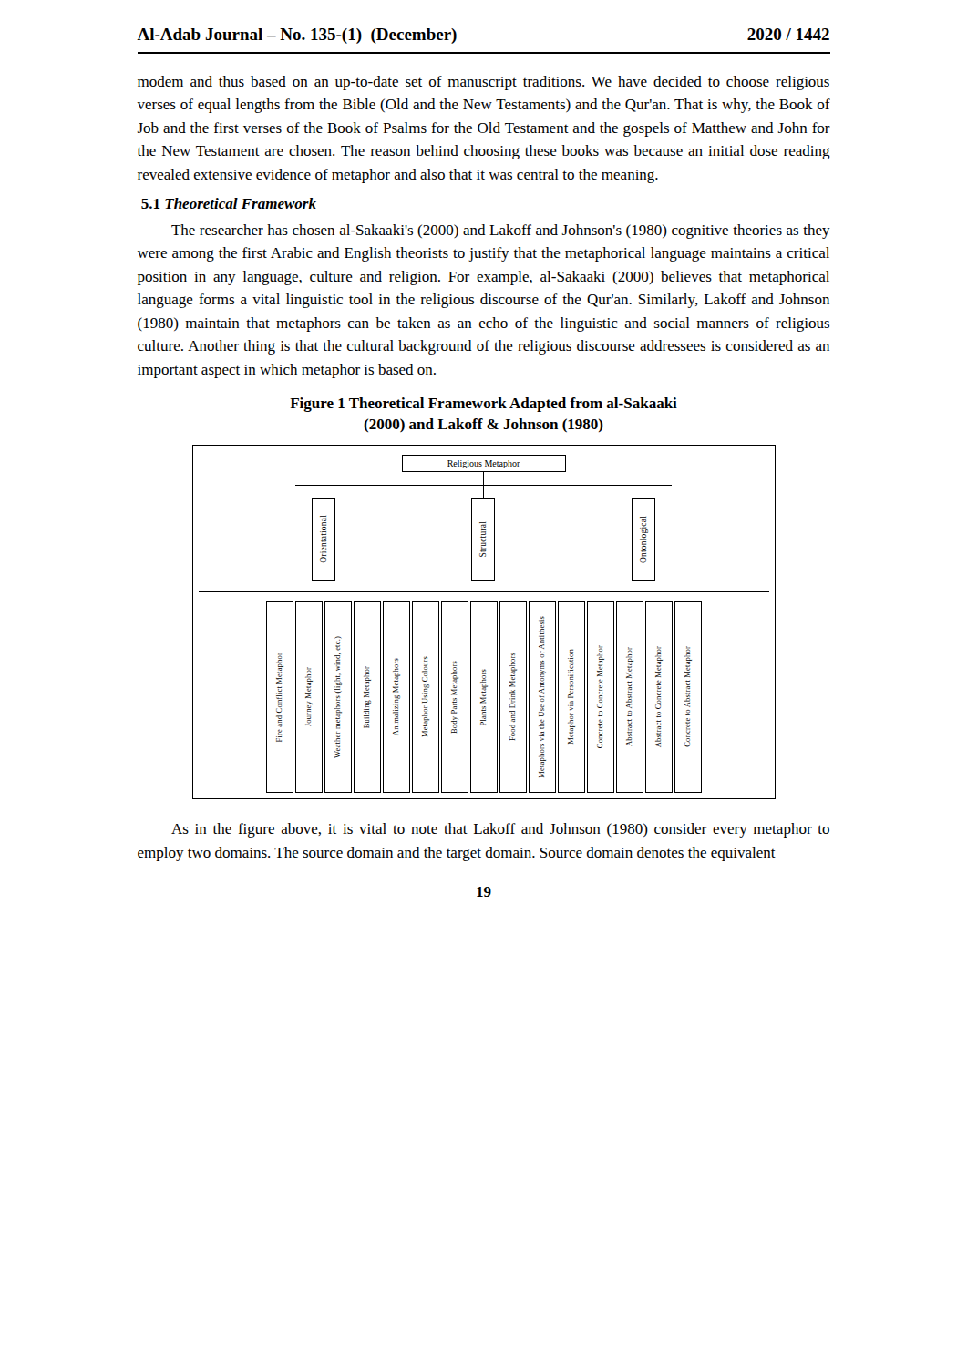Al-Adab Journal – No. 135-(1) (December) 2020 / 1442
modem and thus based on an up-to-date set of manuscript traditions. We have decided to choose religious verses of equal lengths from the Bible (Old and the New Testaments) and the Qur'an. That is why, the Book of Job and the first verses of the Book of Psalms for the Old Testament and the gospels of Matthew and John for the New Testament are chosen. The reason behind choosing these books was because an initial dose reading revealed extensive evidence of metaphor and also that it was central to the meaning.
5.1 Theoretical Framework
The researcher has chosen al-Sakaaki's (2000) and Lakoff and Johnson's (1980) cognitive theories as they were among the first Arabic and English theorists to justify that the metaphorical language maintains a critical position in any language, culture and religion. For example, al-Sakaaki (2000) believes that metaphorical language forms a vital linguistic tool in the religious discourse of the Qur'an. Similarly, Lakoff and Johnson (1980) maintain that metaphors can be taken as an echo of the linguistic and social manners of religious culture. Another thing is that the cultural background of the religious discourse addressees is considered as an important aspect in which metaphor is based on.
Figure 1 Theoretical Framework Adapted from al-Sakaaki
(2000) and Lakoff & Johnson (1980)
Religious Metaphor
Orientational
Structural
Ontonlogical
Fire and Conflict Metaphor
Journey Metaphor
Weather metaphors (light, wind, etc.)
Building Metaphor
Animalizing Metaphors
Metaphor Using Colours
Body Parts Metaphors
Plants Metaphors
Food and Drink Metaphors
Metaphors via the Use of Antonyms or Antithesis
Metaphor via Personification
Concrete to Concrete Metaphor
Abstract to Abstract Metaphor
Abstract to Concrete Metaphor
Concrete to Abstract Metaphor
As in the figure above, it is vital to note that Lakoff and Johnson (1980) consider every metaphor to employ two domains. The source domain and the target domain. Source domain denotes the equivalent
19